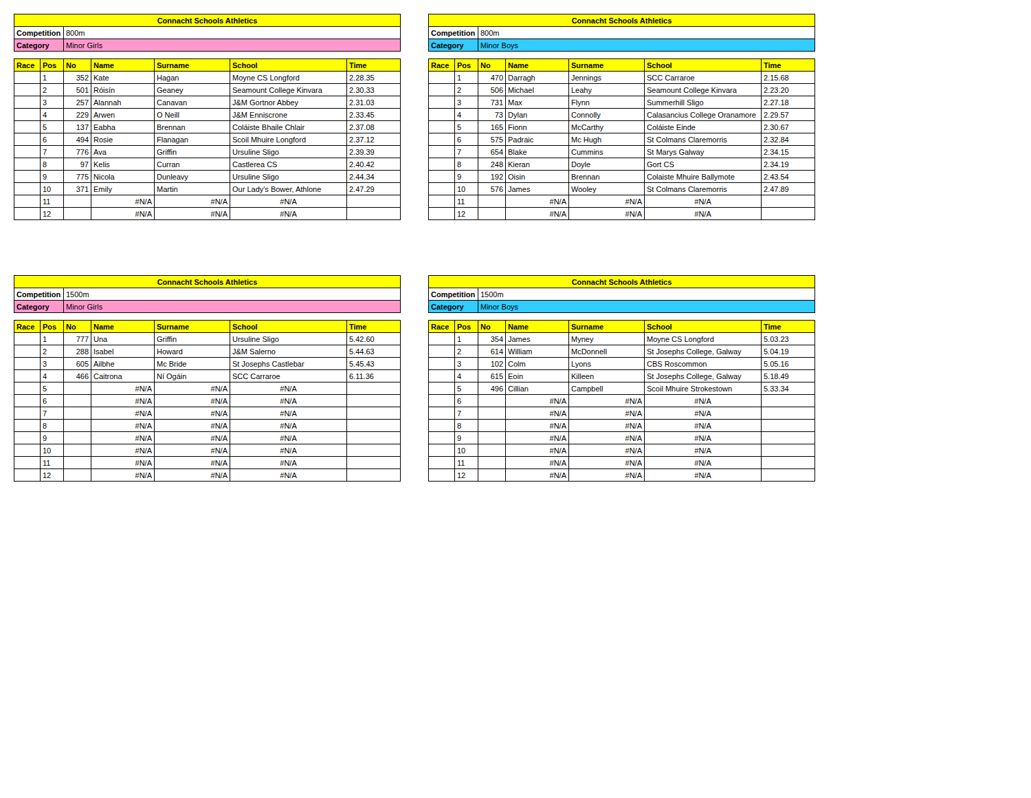| Connacht Schools Athletics |
| Competition | 800m |
| Category | Minor Girls |
| Race | Pos | No | Name | Surname | School | Time |
| | 1 | 352 | Kate | Hagan | Moyne CS Longford | 2.28.35 |
| | 2 | 501 | Róisín | Geaney | Seamount College Kinvara | 2.30.33 |
| | 3 | 257 | Alannah | Canavan | J&M Gortnor Abbey | 2.31.03 |
| | 4 | 229 | Arwen | O Neill | J&M Enniscrone | 2.33.45 |
| | 5 | 137 | Eabha | Brennan | Coláiste Bhaile Chlair | 2.37.08 |
| | 6 | 494 | Rosie | Flanagan | Scoil Mhuire Longford | 2.37.12 |
| | 7 | 776 | Ava | Griffin | Ursuline Sligo | 2.39.39 |
| | 8 | 97 | Kelis | Curran | Castlerea CS | 2.40.42 |
| | 9 | 775 | Nicola | Dunleavy | Ursuline Sligo | 2.44.34 |
| | 10 | 371 | Emily | Martin | Our Lady's Bower, Athlone | 2.47.29 |
| | 11 | | #N/A | #N/A | #N/A | |
| | 12 | | #N/A | #N/A | #N/A | |
| Connacht Schools Athletics |
| Competition | 800m |
| Category | Minor Boys |
| Race | Pos | No | Name | Surname | School | Time |
| | 1 | 470 | Darragh | Jennings | SCC Carraroe | 2.15.68 |
| | 2 | 506 | Michael | Leahy | Seamount College Kinvara | 2.23.20 |
| | 3 | 731 | Max | Flynn | Summerhill Sligo | 2.27.18 |
| | 4 | 73 | Dylan | Connolly | Calasancius College Oranamore | 2.29.57 |
| | 5 | 165 | Fionn | McCarthy | Coláiste Einde | 2.30.67 |
| | 6 | 575 | Padraic | Mc Hugh | St Colmans Claremorris | 2.32.84 |
| | 7 | 654 | Blake | Cummins | St Marys Galway | 2.34.15 |
| | 8 | 248 | Kieran | Doyle | Gort CS | 2.34.19 |
| | 9 | 192 | Oisin | Brennan | Colaiste Mhuire Ballymote | 2.43.54 |
| | 10 | 576 | James | Wooley | St Colmans Claremorris | 2.47.89 |
| | 11 | | #N/A | #N/A | #N/A | |
| | 12 | | #N/A | #N/A | #N/A | |
| Connacht Schools Athletics |
| Competition | 1500m |
| Category | Minor Girls |
| Race | Pos | No | Name | Surname | School | Time |
| | 1 | 777 | Una | Griffin | Ursuline Sligo | 5.42.60 |
| | 2 | 288 | Isabel | Howard | J&M Salerno | 5.44.63 |
| | 3 | 605 | Ailbhe | Mc Bride | St Josephs Castlebar | 5.45.43 |
| | 4 | 466 | Caitrona | Ní Ogáin | SCC Carraroe | 6.11.36 |
| | 5 | | #N/A | #N/A | #N/A | |
| | 6 | | #N/A | #N/A | #N/A | |
| | 7 | | #N/A | #N/A | #N/A | |
| | 8 | | #N/A | #N/A | #N/A | |
| | 9 | | #N/A | #N/A | #N/A | |
| | 10 | | #N/A | #N/A | #N/A | |
| | 11 | | #N/A | #N/A | #N/A | |
| | 12 | | #N/A | #N/A | #N/A | |
| Connacht Schools Athletics |
| Competition | 1500m |
| Category | Minor Boys |
| Race | Pos | No | Name | Surname | School | Time |
| | 1 | 354 | James | Myney | Moyne CS Longford | 5.03.23 |
| | 2 | 614 | William | McDonnell | St Josephs College, Galway | 5.04.19 |
| | 3 | 102 | Colm | Lyons | CBS Roscommon | 5.05.16 |
| | 4 | 615 | Eoin | Killeen | St Josephs College, Galway | 5.18.49 |
| | 5 | 496 | Cillian | Campbell | Scoil Mhuire Strokestown | 5.33.34 |
| | 6 | | #N/A | #N/A | #N/A | |
| | 7 | | #N/A | #N/A | #N/A | |
| | 8 | | #N/A | #N/A | #N/A | |
| | 9 | | #N/A | #N/A | #N/A | |
| | 10 | | #N/A | #N/A | #N/A | |
| | 11 | | #N/A | #N/A | #N/A | |
| | 12 | | #N/A | #N/A | #N/A | |